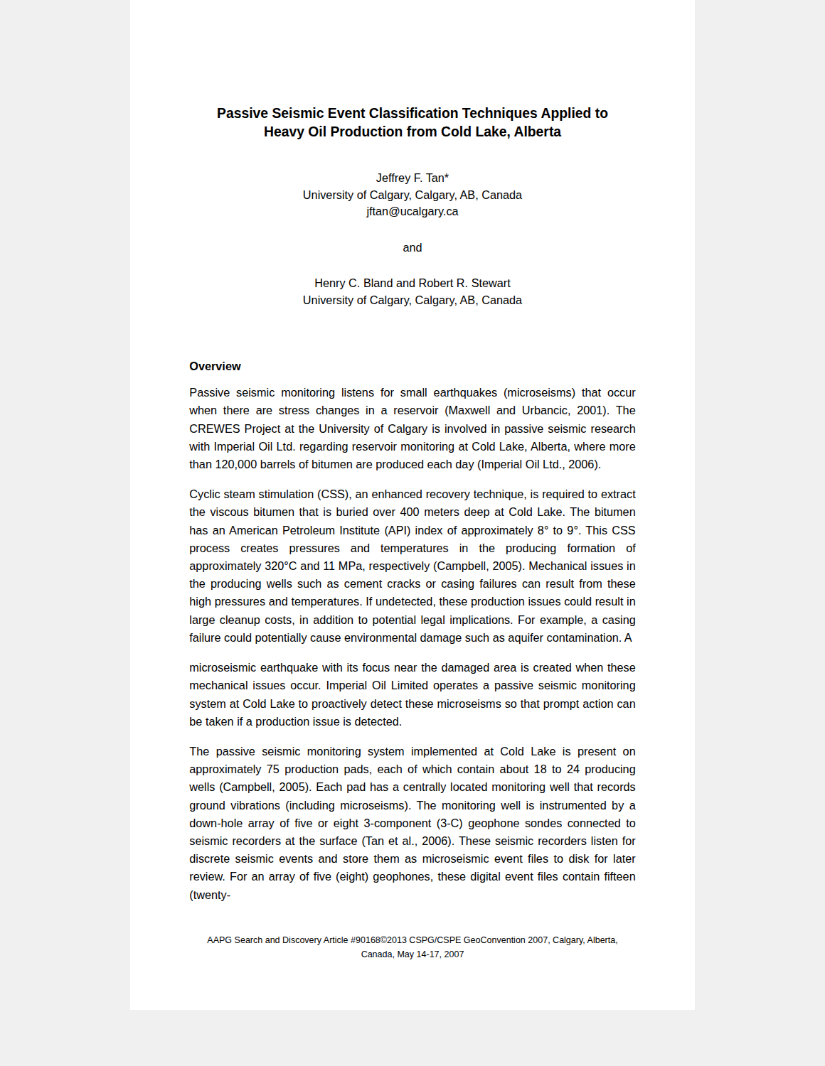Passive Seismic Event Classification Techniques Applied to
Heavy Oil Production from Cold Lake, Alberta
Jeffrey F. Tan*
University of Calgary, Calgary, AB, Canada
jftan@ucalgary.ca
and
Henry C. Bland and Robert R. Stewart
University of Calgary, Calgary, AB, Canada
Overview
Passive seismic monitoring listens for small earthquakes (microseisms) that occur when there are stress changes in a reservoir (Maxwell and Urbancic, 2001). The CREWES Project at the University of Calgary is involved in passive seismic research with Imperial Oil Ltd. regarding reservoir monitoring at Cold Lake, Alberta, where more than 120,000 barrels of bitumen are produced each day (Imperial Oil Ltd., 2006).
Cyclic steam stimulation (CSS), an enhanced recovery technique, is required to extract the viscous bitumen that is buried over 400 meters deep at Cold Lake. The bitumen has an American Petroleum Institute (API) index of approximately 8° to 9°. This CSS process creates pressures and temperatures in the producing formation of approximately 320°C and 11 MPa, respectively (Campbell, 2005). Mechanical issues in the producing wells such as cement cracks or casing failures can result from these high pressures and temperatures. If undetected, these production issues could result in large cleanup costs, in addition to potential legal implications. For example, a casing failure could potentially cause environmental damage such as aquifer contamination. A
microseismic earthquake with its focus near the damaged area is created when these mechanical issues occur. Imperial Oil Limited operates a passive seismic monitoring system at Cold Lake to proactively detect these microseisms so that prompt action can be taken if a production issue is detected.
The passive seismic monitoring system implemented at Cold Lake is present on approximately 75 production pads, each of which contain about 18 to 24 producing wells (Campbell, 2005). Each pad has a centrally located monitoring well that records ground vibrations (including microseisms). The monitoring well is instrumented by a down-hole array of five or eight 3-component (3-C) geophone sondes connected to seismic recorders at the surface (Tan et al., 2006). These seismic recorders listen for discrete seismic events and store them as microseismic event files to disk for later review. For an array of five (eight) geophones, these digital event files contain fifteen (twenty-
AAPG Search and Discovery Article #90168©2013 CSPG/CSPE GeoConvention 2007, Calgary, Alberta, Canada, May 14-17, 2007